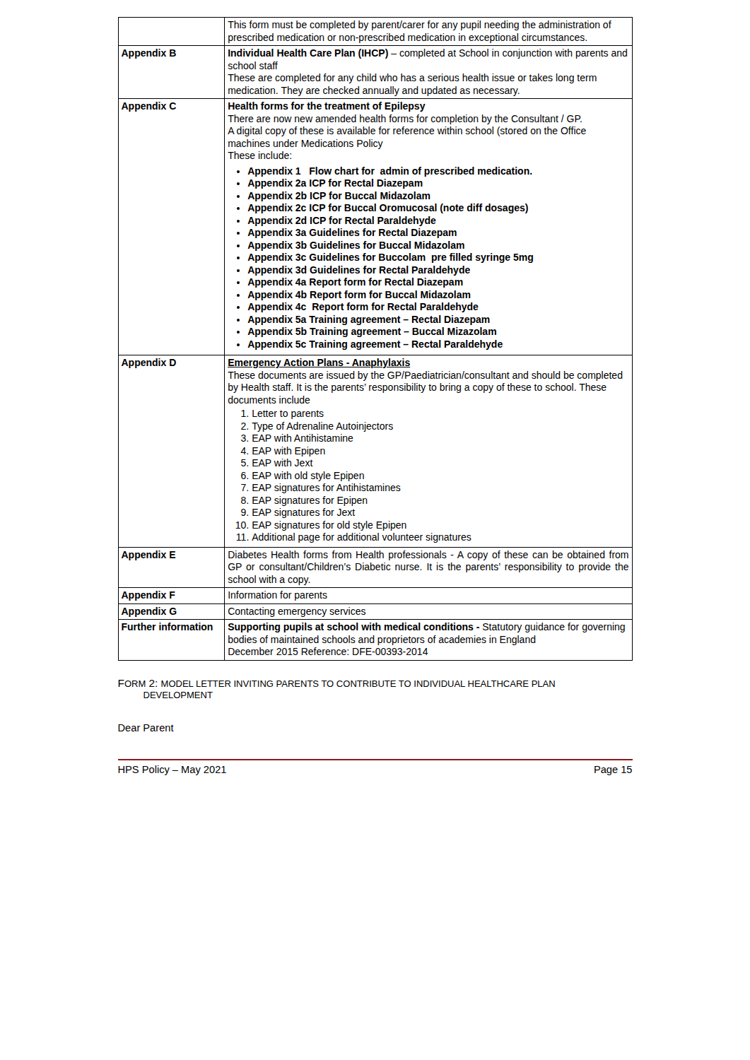| | This form must be completed by parent/carer for any pupil needing the administration of prescribed medication or non-prescribed medication in exceptional circumstances. |
| Appendix B | Individual Health Care Plan (IHCP) – completed at School in conjunction with parents and school staff These are completed for any child who has a serious health issue or takes long term medication. They are checked annually and updated as necessary. |
| Appendix C | Health forms for the treatment of Epilepsy There are now new amended health forms for completion by the Consultant / GP. A digital copy of these is available for reference within school (stored on the Office machines under Medications Policy These include: Appendix 1 Flow chart for admin of prescribed medication. Appendix 2a ICP for Rectal Diazepam Appendix 2b ICP for Buccal Midazolam Appendix 2c ICP for Buccal Oromucosal (note diff dosages) Appendix 2d ICP for Rectal Paraldehyde Appendix 3a Guidelines for Rectal Diazepam Appendix 3b Guidelines for Buccal Midazolam Appendix 3c Guidelines for Buccolam pre filled syringe 5mg Appendix 3d Guidelines for Rectal Paraldehyde Appendix 4a Report form for Rectal Diazepam Appendix 4b Report form for Buccal Midazolam Appendix 4c Report form for Rectal Paraldehyde Appendix 5a Training agreement – Rectal Diazepam Appendix 5b Training agreement – Buccal Mizazolam Appendix 5c Training agreement – Rectal Paraldehyde |
| Appendix D | Emergency Action Plans - Anaphylaxis These documents are issued by the GP/Paediatrician/consultant and should be completed by Health staff. It is the parents’ responsibility to bring a copy of these to school. These documents include Letter to parents Type of Adrenaline Autoinjectors EAP with Antihistamine EAP with Epipen EAP with Jext EAP with old style Epipen EAP signatures for Antihistamines EAP signatures for Epipen EAP signatures for Jext EAP signatures for old style Epipen Additional page for additional volunteer signatures |
| Appendix E | Diabetes Health forms from Health professionals - A copy of these can be obtained from GP or consultant/Children’s Diabetic nurse. It is the parents’ responsibility to provide the school with a copy. |
| Appendix F | Information for parents |
| Appendix G | Contacting emergency services |
| Further information | Supporting pupils at school with medical conditions - Statutory guidance for governing bodies of maintained schools and proprietors of academies in England December 2015 Reference: DFE-00393-2014 |
FORM 2: MODEL LETTER INVITING PARENTS TO CONTRIBUTE TO INDIVIDUAL HEALTHCARE PLAN DEVELOPMENT
Dear Parent
HPS Policy – May 2021
Page 15